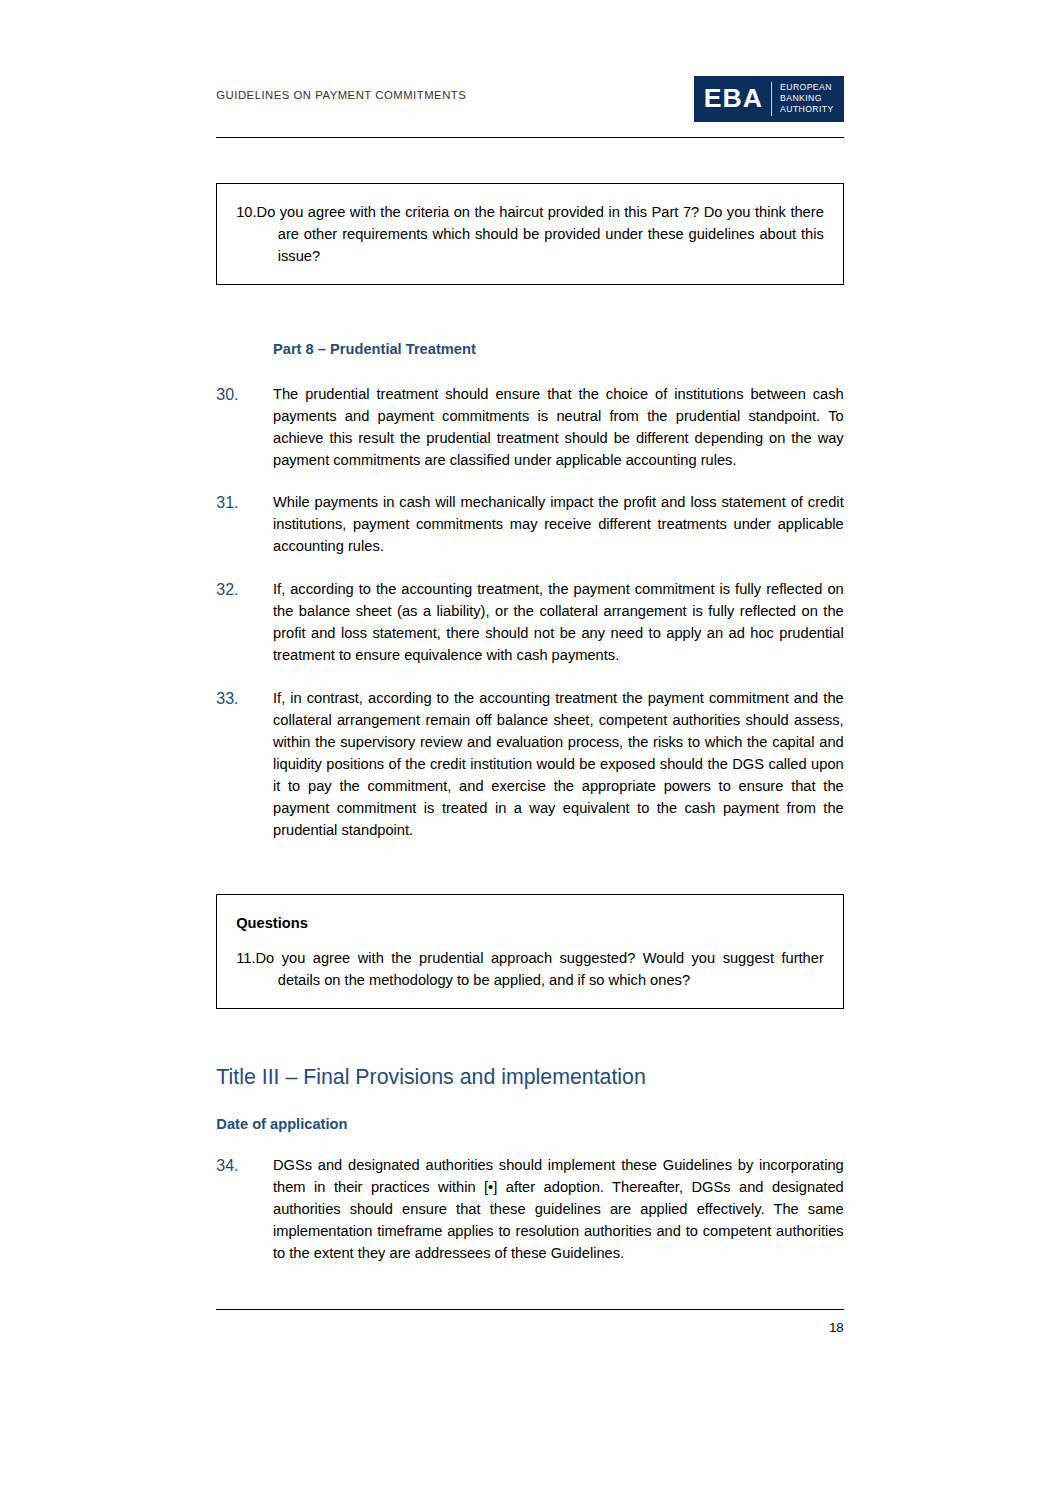GUIDELINES ON PAYMENT COMMITMENTS
EBA
European
Banking
Authority
10.Do you agree with the criteria on the haircut provided in this Part 7? Do you think there are other requirements which should be provided under these guidelines about this issue?
Part 8 – Prudential Treatment
30.
The prudential treatment should ensure that the choice of institutions between cash payments and payment commitments is neutral from the prudential standpoint. To achieve this result the prudential treatment should be different depending on the way payment commitments are classified under applicable accounting rules.
31.
While payments in cash will mechanically impact the profit and loss statement of credit institutions, payment commitments may receive different treatments under applicable accounting rules.
32.
If, according to the accounting treatment, the payment commitment is fully reflected on the balance sheet (as a liability), or the collateral arrangement is fully reflected on the profit and loss statement, there should not be any need to apply an ad hoc prudential treatment to ensure equivalence with cash payments.
33.
If, in contrast, according to the accounting treatment the payment commitment and the collateral arrangement remain off balance sheet, competent authorities should assess, within the supervisory review and evaluation process, the risks to which the capital and liquidity positions of the credit institution would be exposed should the DGS called upon it to pay the commitment, and exercise the appropriate powers to ensure that the payment commitment is treated in a way equivalent to the cash payment from the prudential standpoint.
Questions
11.Do you agree with the prudential approach suggested? Would you suggest further details on the methodology to be applied, and if so which ones?
Title III – Final Provisions and implementation
Date of application
34.
DGSs and designated authorities should implement these Guidelines by incorporating them in their practices within [•] after adoption. Thereafter, DGSs and designated authorities should ensure that these guidelines are applied effectively. The same implementation timeframe applies to resolution authorities and to competent authorities to the extent they are addressees of these Guidelines.
18